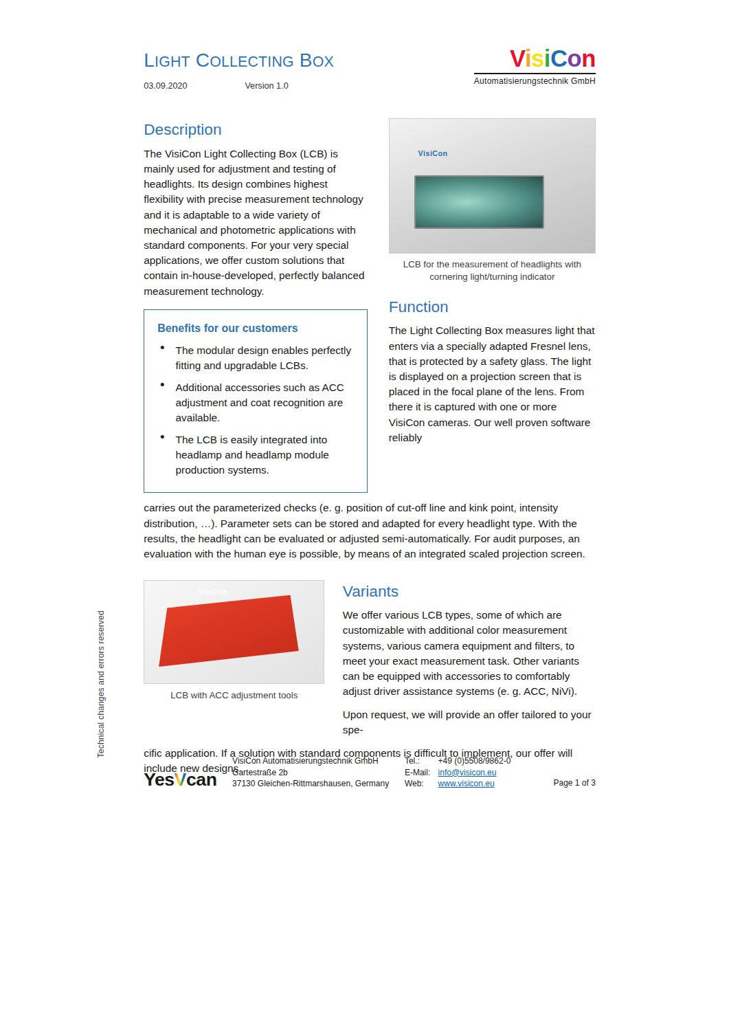LIGHT COLLECTING BOX
03.09.2020 Version 1.0
VisiCon
Automatisierungstechnik GmbH
Description
The VisiCon Light Collecting Box (LCB) is mainly used for adjustment and testing of headlights. Its design combines highest flexibility with precise measurement technology and it is adaptable to a wide variety of mechanical and photometric applications with standard components. For your very special applications, we offer custom solutions that contain in-house-developed, perfectly balanced measurement technology.
Benefits for our customers
The modular design enables perfectly fitting and upgradable LCBs.
Additional accessories such as ACC adjustment and coat recognition are available.
The LCB is easily integrated into headlamp and headlamp module production systems.
LCB for the measurement of headlights with cornering light/turning indicator
Function
The Light Collecting Box measures light that enters via a specially adapted Fresnel lens, that is protected by a safety glass. The light is displayed on a projection screen that is placed in the focal plane of the lens. From there it is captured with one or more VisiCon cameras. Our well proven software reliably
carries out the parameterized checks (e. g. position of cut-off line and kink point, intensity distribution, …). Parameter sets can be stored and adapted for every headlight type. With the results, the headlight can be evaluated or adjusted semi-automatically. For audit purposes, an evaluation with the human eye is possible, by means of an integrated scaled projection screen.
LCB with ACC adjustment tools
Variants
We offer various LCB types, some of which are customizable with additional color measurement systems, various camera equipment and filters, to meet your exact measurement task. Other variants can be equipped with accessories to comfortably adjust driver assistance systems (e. g. ACC, NiVi).
Upon request, we will provide an offer tailored to your spe-
cific application. If a solution with standard components is difficult to implement, our offer will include new designs.
Technical changes and errors reserved
YesVcan
VisiCon Automatisierungstechnik GmbH
Gartestraße 2b
37130 Gleichen-Rittmarshausen, Germany
| Tel.: | +49 (0)5508/9862-0 |
| E-Mail: | info@visicon.eu |
| Web: | www.visicon.eu |
Page 1 of 3